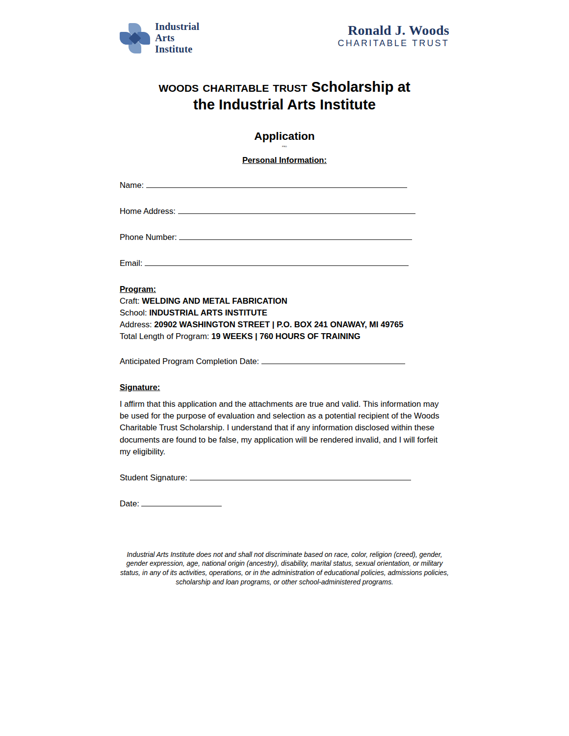Industrial
Arts
Institute
Ronald J. Woods
CHARITABLE TRUST
Woods Charitable Trust Scholarship at
the Industrial Arts Institute
Application
Personal Information:
Name:
Home Address:
Phone Number:
Email:
Program:
Craft: WELDING AND METAL FABRICATION
School: INDUSTRIAL ARTS INSTITUTE
Address: 20902 WASHINGTON STREET | P.O. BOX 241 ONAWAY, MI 49765
Total Length of Program: 19 WEEKS | 760 HOURS OF TRAINING
Anticipated Program Completion Date:
Signature:
I affirm that this application and the attachments are true and valid. This information may be used for the purpose of evaluation and selection as a potential recipient of the Woods Charitable Trust Scholarship. I understand that if any information disclosed within these documents are found to be false, my application will be rendered invalid, and I will forfeit my eligibility.
Student Signature:
Date:
Industrial Arts Institute does not and shall not discriminate based on race, color, religion (creed), gender, gender expression, age, national origin (ancestry), disability, marital status, sexual orientation, or military status, in any of its activities, operations, or in the administration of educational policies, admissions policies, scholarship and loan programs, or other school-administered programs.